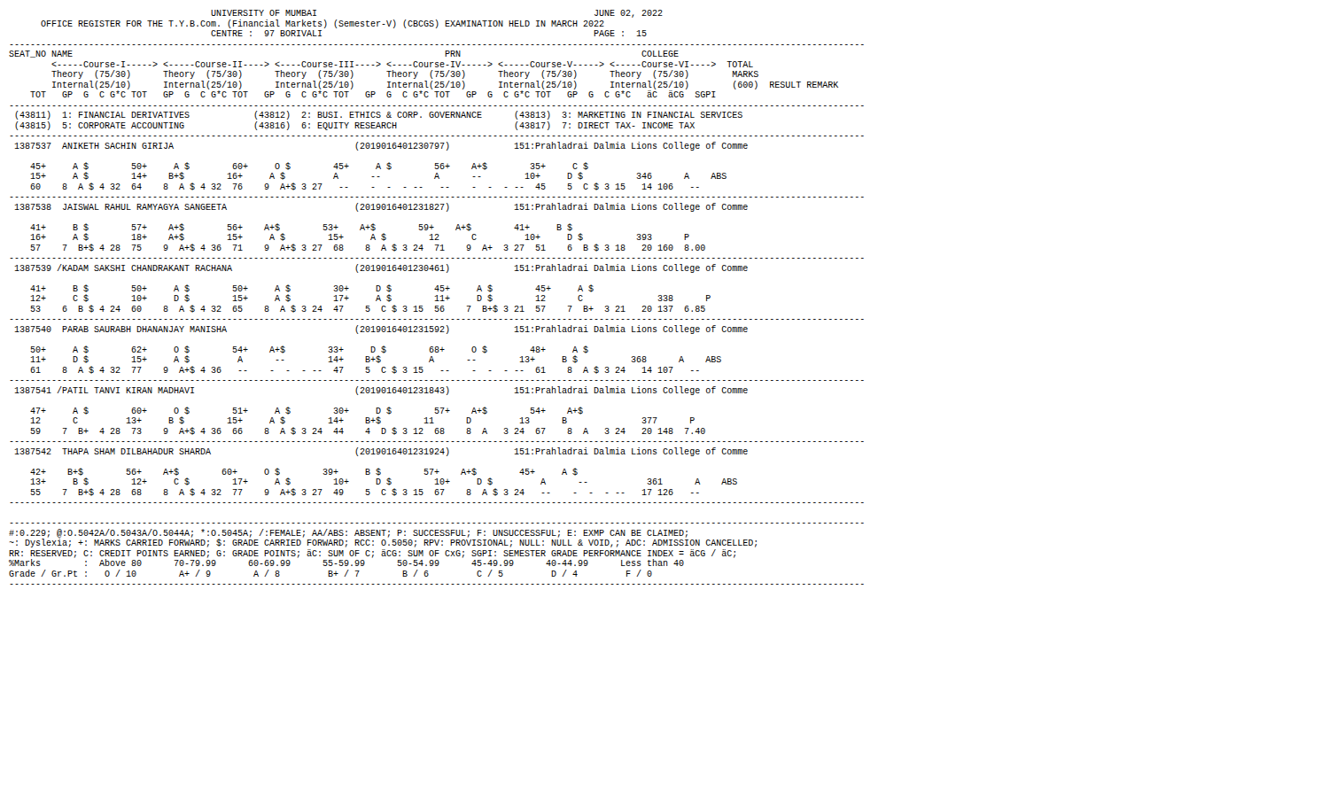UNIVERSITY OF MUMBAI                                                    JUNE 02, 2022
      OFFICE REGISTER FOR THE T.Y.B.Com. (Financial Markets) (Semester-V) (CBCGS) EXAMINATION HELD IN MARCH 2022
                                      CENTRE :  97 BORIVALI                                                   PAGE :  15
-----------------------------------------------------------------------------------------------------------------------------------------------------------------
SEAT_NO NAME                                                                      PRN                                  COLLEGE
        <-----Course-I-----> <-----Course-II----> <----Course-III----> <----Course-IV-----> <-----Course-V-----> <-----Course-VI---->  TOTAL
        Theory  (75/30)      Theory  (75/30)      Theory  (75/30)      Theory  (75/30)      Theory  (75/30)      Theory  (75/30)        MARKS
        Internal(25/10)      Internal(25/10)      Internal(25/10)      Internal(25/10)      Internal(25/10)      Internal(25/10)        (600)  RESULT REMARK
    TOT   GP  G  C G*C TOT   GP  G  C G*C TOT   GP  G  C G*C TOT   GP  G  C G*C TOT   GP  G  C G*C TOT   GP  G  C G*C   äC  äCG  SGPI
-----------------------------------------------------------------------------------------------------------------------------------------------------------------
 (43811)  1: FINANCIAL DERIVATIVES            (43812)  2: BUSI. ETHICS & CORP. GOVERNANCE      (43813)  3: MARKETING IN FINANCIAL SERVICES
 (43815)  5: CORPORATE ACCOUNTING             (43816)  6: EQUITY RESEARCH                      (43817)  7: DIRECT TAX- INCOME TAX
-----------------------------------------------------------------------------------------------------------------------------------------------------------------
 1387537  ANIKETH SACHIN GIRIJA                                  (2019016401230797)            151:Prahladrai Dalmia Lions College of Comme

    45+     A $        50+     A $        60+     O $        45+     A $        56+    A+$        35+     C $
    15+     A $        14+    B+$        16+     A $         A      --          A      --        10+     D $          346      A    ABS
    60    8  A $ 4 32  64    8  A $ 4 32  76    9  A+$ 3 27   --    -  -  - --   --    -  -  - --  45    5  C $ 3 15   14 106   --
-----------------------------------------------------------------------------------------------------------------------------------------------------------------
 1387538  JAISWAL RAHUL RAMYAGYA SANGEETA                        (2019016401231827)            151:Prahladrai Dalmia Lions College of Comme

    41+     B $        57+    A+$        56+    A+$        53+    A+$        59+    A+$        41+     B $
    16+     A $        18+    A+$        15+     A $        15+     A $        12      C         10+     D $          393      P
    57    7  B+$ 4 28  75    9  A+$ 4 36  71    9  A+$ 3 27  68    8  A $ 3 24  71    9  A+  3 27  51    6  B $ 3 18   20 160  8.00
-----------------------------------------------------------------------------------------------------------------------------------------------------------------
 1387539 /KADAM SAKSHI CHANDRAKANT RACHANA                       (2019016401230461)            151:Prahladrai Dalmia Lions College of Comme

    41+     B $        50+     A $        50+     A $        30+     D $        45+     A $        45+     A $
    12+     C $        10+     D $        15+     A $        17+     A $        11+     D $        12      C              338      P
    53    6  B $ 4 24  60    8  A $ 4 32  65    8  A $ 3 24  47    5  C $ 3 15  56    7  B+$ 3 21  57    7  B+  3 21   20 137  6.85
-----------------------------------------------------------------------------------------------------------------------------------------------------------------
 1387540  PARAB SAURABH DHANANJAY MANISHA                        (2019016401231592)            151:Prahladrai Dalmia Lions College of Comme

    50+     A $        62+     O $        54+    A+$        33+     D $        68+     O $        48+     A $
    11+     D $        15+     A $         A      --        14+    B+$         A      --        13+     B $          368      A    ABS
    61    8  A $ 4 32  77    9  A+$ 4 36   --    -  -  - --  47    5  C $ 3 15   --    -  -  - --  61    8  A $ 3 24   14 107   --
-----------------------------------------------------------------------------------------------------------------------------------------------------------------
 1387541 /PATIL TANVI KIRAN MADHAVI                              (2019016401231843)            151:Prahladrai Dalmia Lions College of Comme

    47+     A $        60+     O $        51+     A $        30+     D $        57+    A+$        54+    A+$
    12      C         13+     B $        15+     A $        14+    B+$        11      D         13      B              377      P
    59    7  B+  4 28  73    9  A+$ 4 36  66    8  A $ 3 24  44    4  D $ 3 12  68    8  A   3 24  67    8  A   3 24   20 148  7.40
-----------------------------------------------------------------------------------------------------------------------------------------------------------------
 1387542  THAPA SHAM DILBAHADUR SHARDA                           (2019016401231924)            151:Prahladrai Dalmia Lions College of Comme

    42+    B+$        56+    A+$        60+     O $        39+     B $        57+    A+$        45+     A $
    13+     B $        12+     C $        17+     A $        10+     D $        10+     D $         A      --           361      A    ABS
    55    7  B+$ 4 28  68    8  A $ 4 32  77    9  A+$ 3 27  49    5  C $ 3 15  67    8  A $ 3 24   --    -  -  - --   17 126   --
-----------------------------------------------------------------------------------------------------------------------------------------------------------------

-----------------------------------------------------------------------------------------------------------------------------------------------------------------
#:0.229; @:O.5042A/O.5043A/O.5044A; *:O.5045A; /:FEMALE; AA/ABS: ABSENT; P: SUCCESSFUL; F: UNSUCCESSFUL; E: EXMP CAN BE CLAIMED;
~: Dyslexia; +: MARKS CARRIED FORWARD; $: GRADE CARRIED FORWARD; RCC: O.5050; RPV: PROVISIONAL; NULL: NULL & VOID,; ADC: ADMISSION CANCELLED;
RR: RESERVED; C: CREDIT POINTS EARNED; G: GRADE POINTS; äC: SUM OF C; äCG: SUM OF CxG; SGPI: SEMESTER GRADE PERFORMANCE INDEX = äCG / äC;
%Marks        :  Above 80      70-79.99      60-69.99      55-59.99      50-54.99      45-49.99      40-44.99      Less than 40
Grade / Gr.Pt :   O / 10        A+ / 9        A / 8         B+ / 7        B / 6         C / 5         D / 4         F / 0
-----------------------------------------------------------------------------------------------------------------------------------------------------------------